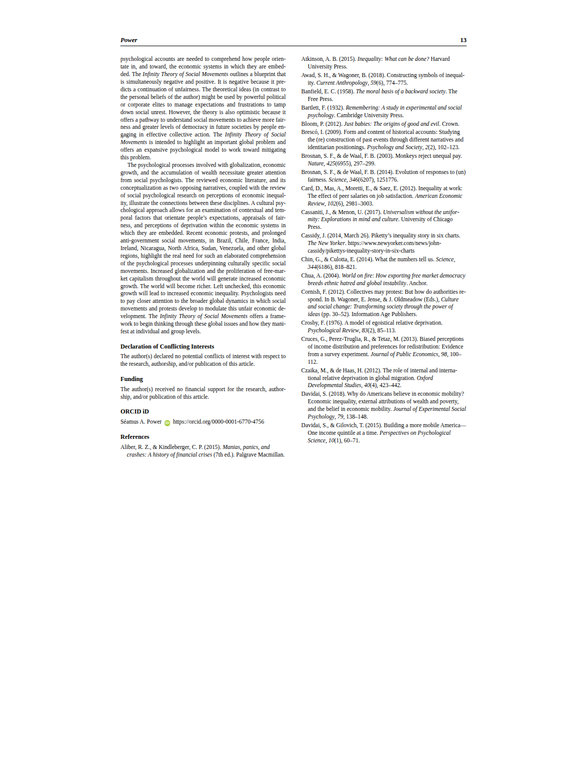Power 13
psychological accounts are needed to comprehend how people orientate in, and toward, the economic systems in which they are embedded. The Infinity Theory of Social Movements outlines a blueprint that is simultaneously negative and positive. It is negative because it predicts a continuation of unfairness. The theoretical ideas (in contrast to the personal beliefs of the author) might be used by powerful political or corporate elites to manage expectations and frustrations to tamp down social unrest. However, the theory is also optimistic because it offers a pathway to understand social movements to achieve more fairness and greater levels of democracy in future societies by people engaging in effective collective action. The Infinity Theory of Social Movements is intended to highlight an important global problem and offers an expansive psychological model to work toward mitigating this problem.
The psychological processes involved with globalization, economic growth, and the accumulation of wealth necessitate greater attention from social psychologists. The reviewed economic literature, and its conceptualization as two opposing narratives, coupled with the review of social psychological research on perceptions of economic inequality, illustrate the connections between these disciplines. A cultural psychological approach allows for an examination of contextual and temporal factors that orientate people’s expectations, appraisals of fairness, and perceptions of deprivation within the economic systems in which they are embedded. Recent economic protests, and prolonged anti-government social movements, in Brazil, Chile, France, India, Ireland, Nicaragua, North Africa, Sudan, Venezuela, and other global regions, highlight the real need for such an elaborated comprehension of the psychological processes underpinning culturally specific social movements. Increased globalization and the proliferation of free-market capitalism throughout the world will generate increased economic growth. The world will become richer. Left unchecked, this economic growth will lead to increased economic inequality. Psychologists need to pay closer attention to the broader global dynamics in which social movements and protests develop to modulate this unfair economic development. The Infinity Theory of Social Movements offers a framework to begin thinking through these global issues and how they manifest at individual and group levels.
Declaration of Conflicting Interests
The author(s) declared no potential conflicts of interest with respect to the research, authorship, and/or publication of this article.
Funding
The author(s) received no financial support for the research, authorship, and/or publication of this article.
ORCID iD
Séamus A. Power iD https://orcid.org/0000-0001-6770-4756
References
Aliber, R. Z., & Kindleberger, C. P. (2015). Manias, panics, and crashes: A history of financial crises (7th ed.). Palgrave Macmillan.
Atkinson, A. B. (2015). Inequality: What can be done? Harvard University Press.
Awad, S. H., & Wagoner, B. (2018). Constructing symbols of inequality. Current Anthropology, 59(6), 774–775.
Banfield, E. C. (1958). The moral basis of a backward society. The Free Press.
Bartlett, F. (1932). Remembering: A study in experimental and social psychology. Cambridge University Press.
Bloom, P. (2012). Just babies: The origins of good and evil. Crown.
Brescó, I. (2009). Form and content of historical accounts: Studying the (re) construction of past events through different narratives and identitarian positionings. Psychology and Society, 2(2), 102–123.
Brosnan, S. F., & de Waal, F. B. (2003). Monkeys reject unequal pay. Nature, 425(6955), 297–299.
Brosnan, S. F., & de Waal, F. B. (2014). Evolution of responses to (un) fairness. Science, 346(6207), 1251776.
Card, D., Mas, A., Moretti, E., & Saez, E. (2012). Inequality at work: The effect of peer salaries on job satisfaction. American Economic Review, 102(6), 2981–3003.
Cassaniti, J., & Menon, U. (2017). Universalism without the uniformity: Explorations in mind and culture. University of Chicago Press.
Cassidy, J. (2014, March 26). Piketty’s inequality story in six charts. The New Yorker. https://www.newyorker.com/news/john-cassidy/pikettys-inequality-story-in-six-charts
Chin, G., & Culotta, E. (2014). What the numbers tell us. Science, 344(6186), 818–821.
Chua, A. (2004). World on fire: How exporting free market democracy breeds ethnic hatred and global instability. Anchor.
Cornish, F. (2012). Collectives may protest: But how do authorities respond. In B. Wagoner, E. Jense, & J. Oldmeadow (Eds.), Culture and social change: Transforming society through the power of ideas (pp. 30–52). Information Age Publishers.
Crosby, F. (1976). A model of egoistical relative deprivation. Psychological Review, 83(2), 85–113.
Cruces, G., Perez-Truglia, R., & Tetaz, M. (2013). Biased perceptions of income distribution and preferences for redistribution: Evidence from a survey experiment. Journal of Public Economics, 98, 100–112.
Czaika, M., & de Haas, H. (2012). The role of internal and international relative deprivation in global migration. Oxford Developmental Studies, 40(4), 423–442.
Davidai, S. (2018). Why do Americans believe in economic mobility? Economic inequality, external attributions of wealth and poverty, and the belief in economic mobility. Journal of Experimental Social Psychology, 79, 138–148.
Davidai, S., & Gilovich, T. (2015). Building a more mobile America—One income quintile at a time. Perspectives on Psychological Science, 10(1), 60–71.